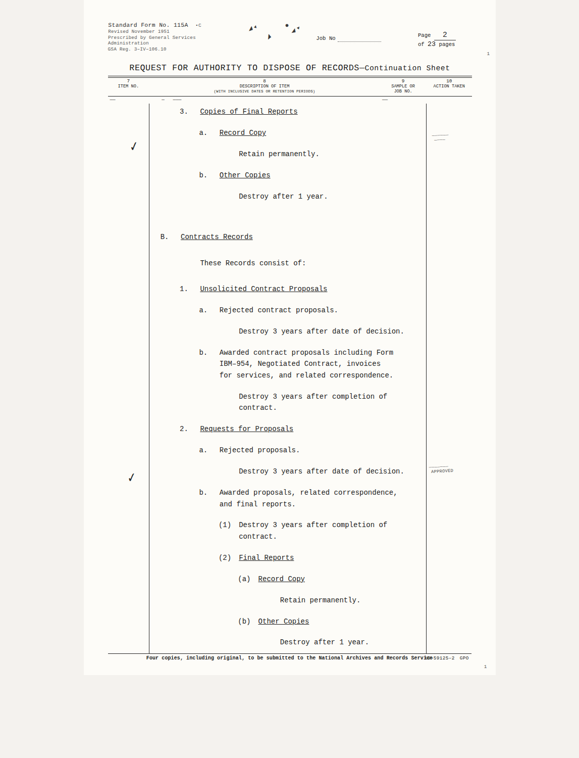Standard Form No. 115A •C
Revised November 1951
Prescribed by General Services Administration
GSA Reg. 3–IV–106.10
◢ ▴ ◢ ● ◢ ▴
Job No
Page 2
of 23 pages
REQUEST FOR AUTHORITY TO DISPOSE OF RECORDS—Continuation Sheet
1
| 7 ITEM NO. | 8 DESCRIPTION OF ITEM (WITH INCLUSIVE DATES OR RETENTION PERIODS) | 9 SAMPLE OR JOB NO. | 10 ACTION TAKEN |
| —— | | — ——— | —— | |
| ✓ ✓ | 3. Copies of Final Reports a. Record Copy Retain permanently. b. Other Copies Destroy after 1 year. B. Contracts Records These Records consist of: 1. Unsolicited Contract Proposals a. Rejected contract proposals. Destroy 3 years after date of decision. b. Awarded contract proposals including Form IBM–954, Negotiated Contract, invoices for services, and related correspondence. Destroy 3 years after completion of contract. 2. Requests for Proposals a. Rejected proposals. Destroy 3 years after date of decision. b. Awarded proposals, related correspondence, and final reports. (1) Destroy 3 years after completion of contract. (2) Final Reports (a) Record Copy Retain permanently. (b) Other Copies Destroy after 1 year. | —————— ———— ——————— APPROVED |
Four copies, including original, to be submitted to the National Archives and Records Service 16–59125–2GPO
1